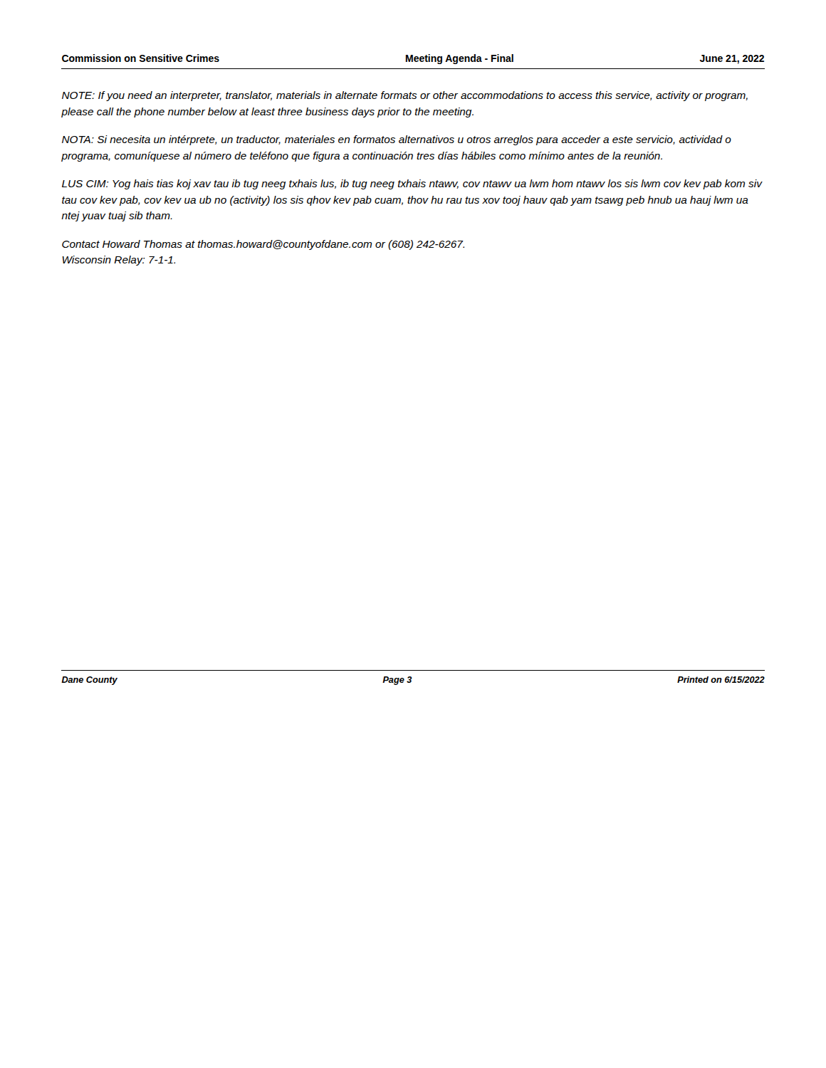Commission on Sensitive Crimes
Meeting Agenda - Final
June 21, 2022
NOTE: If you need an interpreter, translator, materials in alternate formats or other accommodations to access this service, activity or program, please call the phone number below at least three business days prior to the meeting.
NOTA: Si necesita un intérprete, un traductor, materiales en formatos alternativos u otros arreglos para acceder a este servicio, actividad o programa, comuníquese al número de teléfono que figura a continuación tres días hábiles como mínimo antes de la reunión.
LUS CIM: Yog hais tias koj xav tau ib tug neeg txhais lus, ib tug neeg txhais ntawv, cov ntawv ua lwm hom ntawv los sis lwm cov kev pab kom siv tau cov kev pab, cov kev ua ub no (activity) los sis qhov kev pab cuam, thov hu rau tus xov tooj hauv qab yam tsawg peb hnub ua hauj lwm ua ntej yuav tuaj sib tham.
Contact Howard Thomas at thomas.howard@countyofdane.com or (608) 242-6267.
Wisconsin Relay: 7-1-1.
Dane County
Page 3
Printed on 6/15/2022